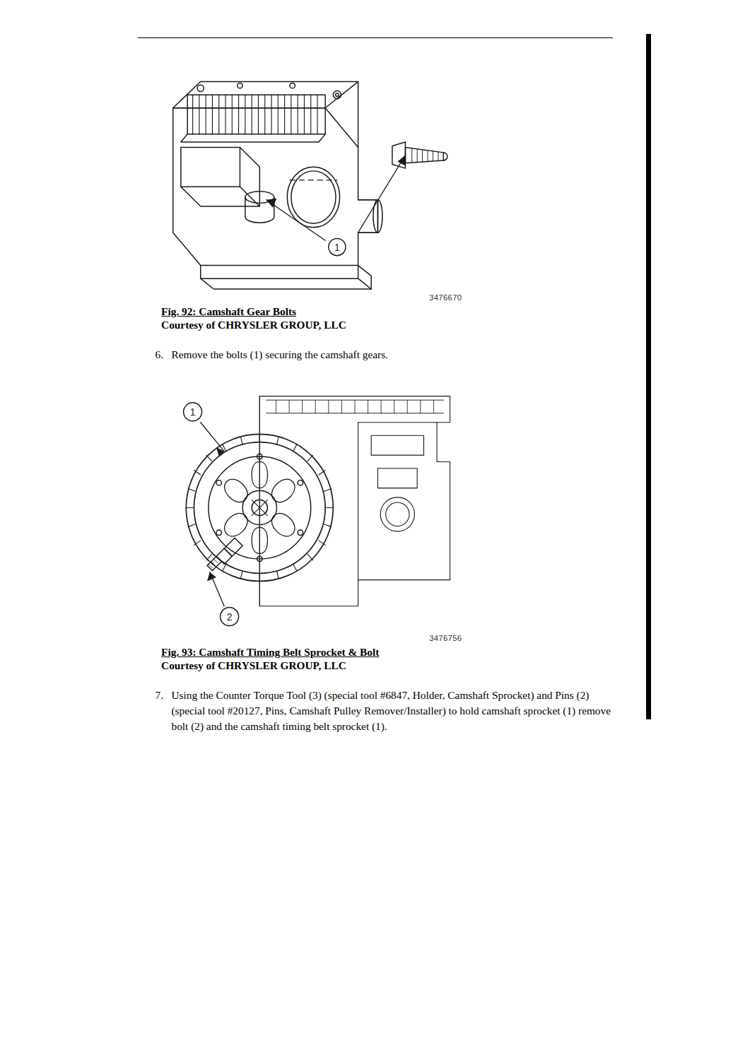1 3476670
Fig. 92: Camshaft Gear Bolts
Courtesy of CHRYSLER GROUP, LLC
Remove the bolts (1) securing the camshaft gears.
1 2 3476756
Fig. 93: Camshaft Timing Belt Sprocket & Bolt
Courtesy of CHRYSLER GROUP, LLC
Using the Counter Torque Tool (3) (special tool #6847, Holder, Camshaft Sprocket) and Pins (2) (special tool #20127, Pins, Camshaft Pulley Remover/Installer) to hold camshaft sprocket (1) remove bolt (2) and the camshaft timing belt sprocket (1).